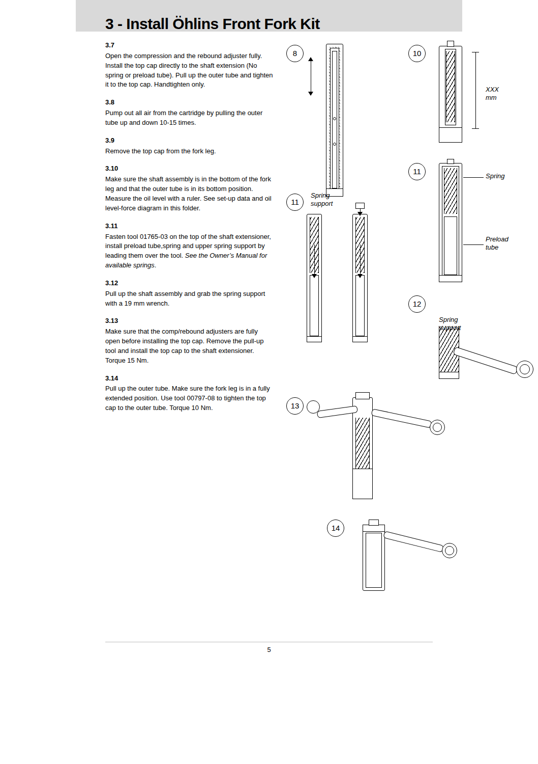3 - Install Öhlins Front Fork Kit
3.7
Open the compression and the rebound adjuster fully. Install the top cap directly to the shaft extension (No spring or preload tube). Pull up the outer tube and tighten it to the top cap. Handtighten only.
3.8
Pump out all air from the cartridge by pulling the outer tube up and down 10-15 times.
3.9
Remove the top cap from the fork leg.
3.10
Make sure the shaft assembly is in the bottom of the fork leg and that the outer tube is in its bottom position. Measure the oil level with a ruler. See set-up data and oil level-force diagram in this folder.
3.11
Fasten tool 01765-03 on the top of the shaft extensioner, install preload tube,spring and upper spring support by leading them over the tool. See the Owner’s Manual for available springs.
3.12
Pull up the shaft assembly and grab the spring support with a 19 mm wrench.
3.13
Make sure that the comp/rebound adjusters are fully open before installing the top cap. Remove the pull-up tool and install the top cap to the shaft extensioner. Torque 15 Nm.
3.14
Pull up the outer tube. Make sure the fork leg is in a fully extended position. Use tool 00797-08 to tighten the top cap to the outer tube. Torque 10 Nm.
8
10
XXX mm
11
Spring
Preload
tube
11
Spring
support
12
Spring
support
13
14
5